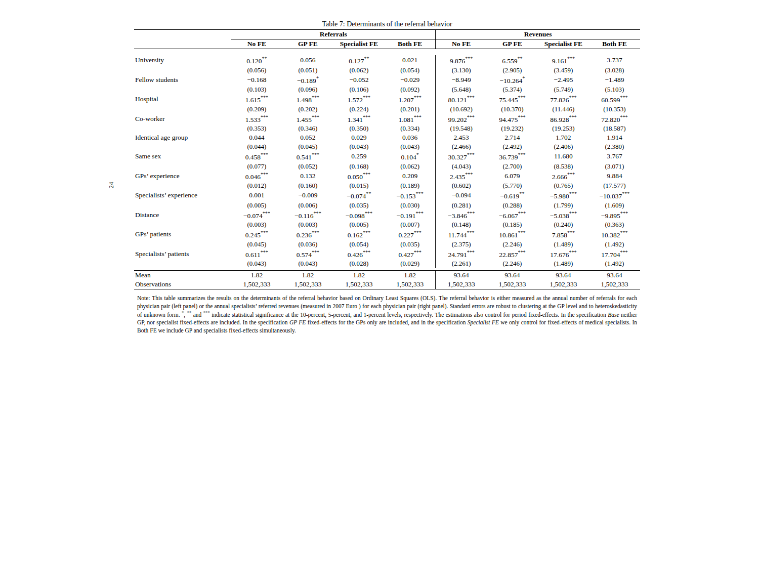24
Table 7: Determinants of the referral behavior
| | Referrals | Revenues |
| --- | --- | --- |
| | No FE | GP FE | Specialist FE | Both FE | No FE | GP FE | Specialist FE | Both FE |
| University | 0.120 ** | 0.056 | 0.127 ** | 0.021 | 9.876 *** | 6.559 ** | 9.161 *** | 3.737 |
| | (0.056) | (0.051) | (0.062) | (0.054) | (3.130) | (2.905) | (3.459) | (3.028) |
| Fellow students | −0.168 | −0.189 * | −0.052 | −0.029 | −8.949 | −10.264 * | −2.495 | −1.489 |
| | (0.103) | (0.096) | (0.106) | (0.092) | (5.648) | (5.374) | (5.749) | (5.103) |
| Hospital | 1.615 *** | 1.498 *** | 1.572 *** | 1.207 *** | 80.121 *** | 75.445 *** | 77.826 *** | 60.599 *** |
| | (0.209) | (0.202) | (0.224) | (0.201) | (10.692) | (10.370) | (11.446) | (10.353) |
| Co-worker | 1.533 *** | 1.455 *** | 1.341 *** | 1.081 *** | 99.202 *** | 94.475 *** | 86.928 *** | 72.820 *** |
| | (0.353) | (0.346) | (0.350) | (0.334) | (19.548) | (19.232) | (19.253) | (18.587) |
| Identical age group | 0.044 | 0.052 | 0.029 | 0.036 | 2.453 | 2.714 | 1.702 | 1.914 |
| | (0.044) | (0.045) | (0.043) | (0.043) | (2.466) | (2.492) | (2.406) | (2.380) |
| Same sex | 0.458 *** | 0.541 *** | 0.259 | 0.104 * | 30.327 *** | 36.739 *** | 11.680 | 3.767 |
| | (0.077) | (0.052) | (0.168) | (0.062) | (4.043) | (2.700) | (8.538) | (3.071) |
| GPs’ experience | 0.046 *** | 0.132 | 0.050 *** | 0.209 | 2.435 *** | 6.079 | 2.666 *** | 9.884 |
| | (0.012) | (0.160) | (0.015) | (0.189) | (0.602) | (5.770) | (0.765) | (17.577) |
| Specialists’ experience | 0.001 | −0.009 | −0.074 ** | −0.153 *** | −0.094 | −0.619 ** | −5.980 *** | −10.037 *** |
| | (0.005) | (0.006) | (0.035) | (0.030) | (0.281) | (0.288) | (1.799) | (1.609) |
| Distance | −0.074 *** | −0.116 *** | −0.098 *** | −0.191 *** | −3.846 *** | −6.067 *** | −5.038 *** | −9.895 *** |
| | (0.003) | (0.003) | (0.005) | (0.007) | (0.148) | (0.185) | (0.240) | (0.363) |
| GPs’ patients | 0.245 *** | 0.236 *** | 0.162 *** | 0.227 *** | 11.744 *** | 10.861 *** | 7.858 *** | 10.382 *** |
| | (0.045) | (0.036) | (0.054) | (0.035) | (2.375) | (2.246) | (1.489) | (1.492) |
| Specialists’ patients | 0.611 *** | 0.574 *** | 0.426 *** | 0.427 *** | 24.791 *** | 22.857 *** | 17.676 *** | 17.704 *** |
| | (0.043) | (0.043) | (0.028) | (0.029) | (2.261) | (2.246) | (1.489) | (1.492) |
| Mean | 1.82 | 1.82 | 1.82 | 1.82 | 93.64 | 93.64 | 93.64 | 93.64 |
| Observations | 1,502,333 | 1,502,333 | 1,502,333 | 1,502,333 | 1,502,333 | 1,502,333 | 1,502,333 | 1,502,333 |
Note: This table summarizes the results on the determinants of the referral behavior based on Ordinary Least Squares (OLS). The referral behavior is either measured as the annual number of referrals for each physician pair (left panel) or the annual specialists’ referred revenues (measured in 2007 Euro ) for each physician pair (right panel). Standard errors are robust to clustering at the GP level and to heteroskedasticity of unknown form. *, ** and *** indicate statistical significance at the 10-percent, 5-percent, and 1-percent levels, respectively. The estimations also control for period fixed-effects. In the specification Base neither GP, nor specialist fixed-effects are included. In the specification GP FE fixed-effects for the GPs only are included, and in the specification Specialist FE we only control for fixed-effects of medical specialists. In Both FE we include GP and specialists fixed-effects simultaneously.